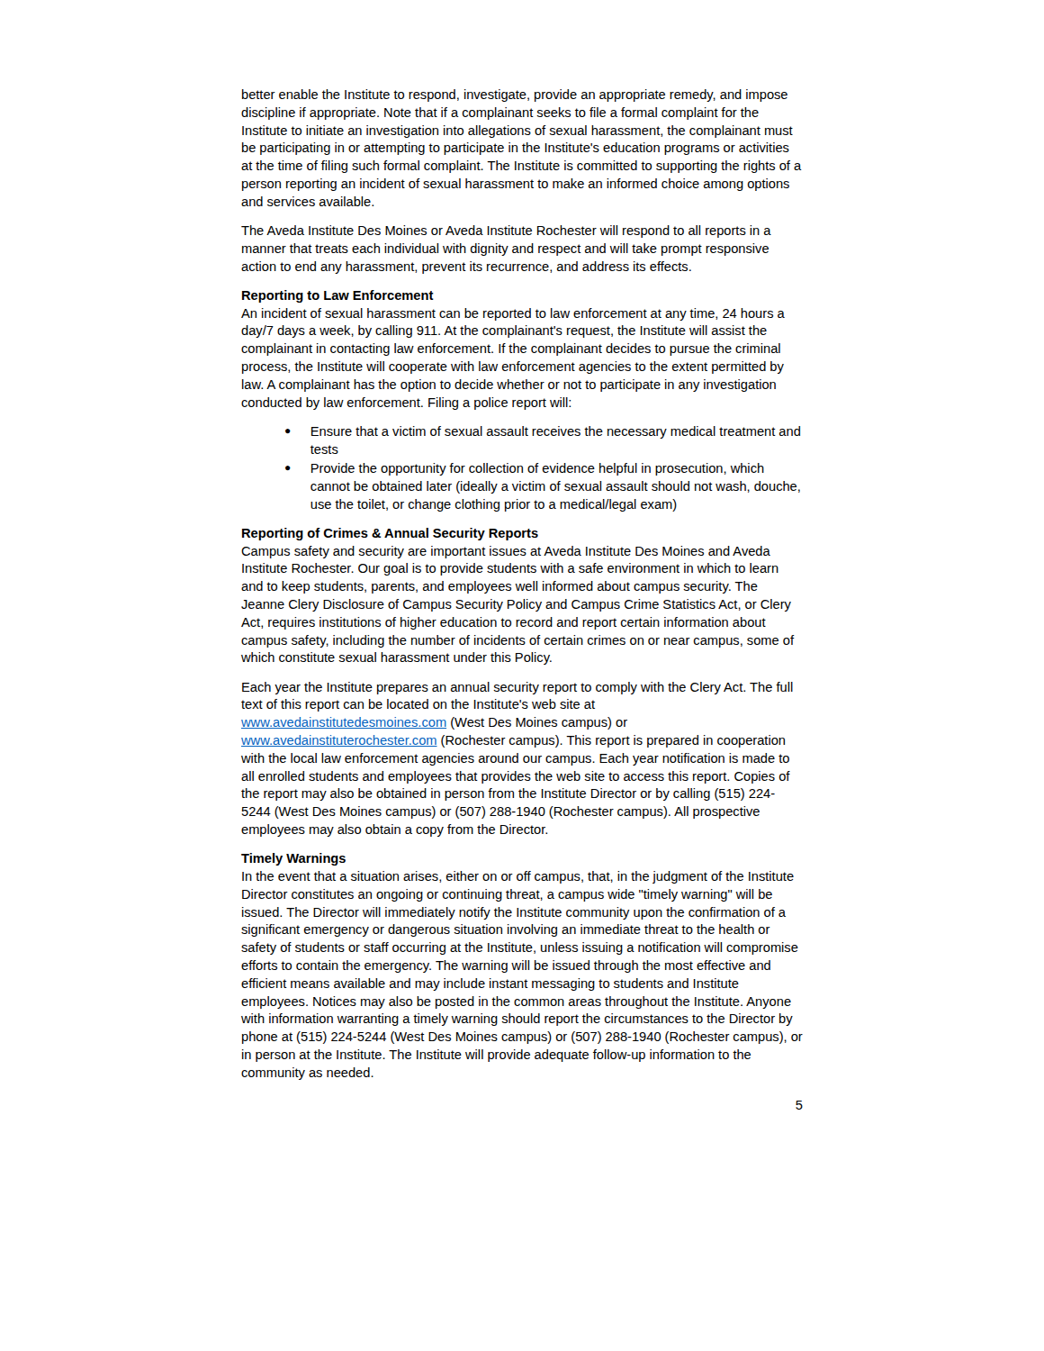better enable the Institute to respond, investigate, provide an appropriate remedy, and impose discipline if appropriate. Note that if a complainant seeks to file a formal complaint for the Institute to initiate an investigation into allegations of sexual harassment, the complainant must be participating in or attempting to participate in the Institute's education programs or activities at the time of filing such formal complaint. The Institute is committed to supporting the rights of a person reporting an incident of sexual harassment to make an informed choice among options and services available.
The Aveda Institute Des Moines or Aveda Institute Rochester will respond to all reports in a manner that treats each individual with dignity and respect and will take prompt responsive action to end any harassment, prevent its recurrence, and address its effects.
Reporting to Law Enforcement
An incident of sexual harassment can be reported to law enforcement at any time, 24 hours a day/7 days a week, by calling 911. At the complainant's request, the Institute will assist the complainant in contacting law enforcement. If the complainant decides to pursue the criminal process, the Institute will cooperate with law enforcement agencies to the extent permitted by law. A complainant has the option to decide whether or not to participate in any investigation conducted by law enforcement. Filing a police report will:
Ensure that a victim of sexual assault receives the necessary medical treatment and tests
Provide the opportunity for collection of evidence helpful in prosecution, which cannot be obtained later (ideally a victim of sexual assault should not wash, douche, use the toilet, or change clothing prior to a medical/legal exam)
Reporting of Crimes & Annual Security Reports
Campus safety and security are important issues at Aveda Institute Des Moines and Aveda Institute Rochester. Our goal is to provide students with a safe environment in which to learn and to keep students, parents, and employees well informed about campus security. The Jeanne Clery Disclosure of Campus Security Policy and Campus Crime Statistics Act, or Clery Act, requires institutions of higher education to record and report certain information about campus safety, including the number of incidents of certain crimes on or near campus, some of which constitute sexual harassment under this Policy.
Each year the Institute prepares an annual security report to comply with the Clery Act. The full text of this report can be located on the Institute's web site at www.avedainstitutedesmoines.com (West Des Moines campus) or www.avedainstituterochester.com (Rochester campus). This report is prepared in cooperation with the local law enforcement agencies around our campus. Each year notification is made to all enrolled students and employees that provides the web site to access this report. Copies of the report may also be obtained in person from the Institute Director or by calling (515) 224-5244 (West Des Moines campus) or (507) 288-1940 (Rochester campus). All prospective employees may also obtain a copy from the Director.
Timely Warnings
In the event that a situation arises, either on or off campus, that, in the judgment of the Institute Director constitutes an ongoing or continuing threat, a campus wide "timely warning" will be issued. The Director will immediately notify the Institute community upon the confirmation of a significant emergency or dangerous situation involving an immediate threat to the health or safety of students or staff occurring at the Institute, unless issuing a notification will compromise efforts to contain the emergency. The warning will be issued through the most effective and efficient means available and may include instant messaging to students and Institute employees. Notices may also be posted in the common areas throughout the Institute. Anyone with information warranting a timely warning should report the circumstances to the Director by phone at (515) 224-5244 (West Des Moines campus) or (507) 288-1940 (Rochester campus), or in person at the Institute. The Institute will provide adequate follow-up information to the community as needed.
5